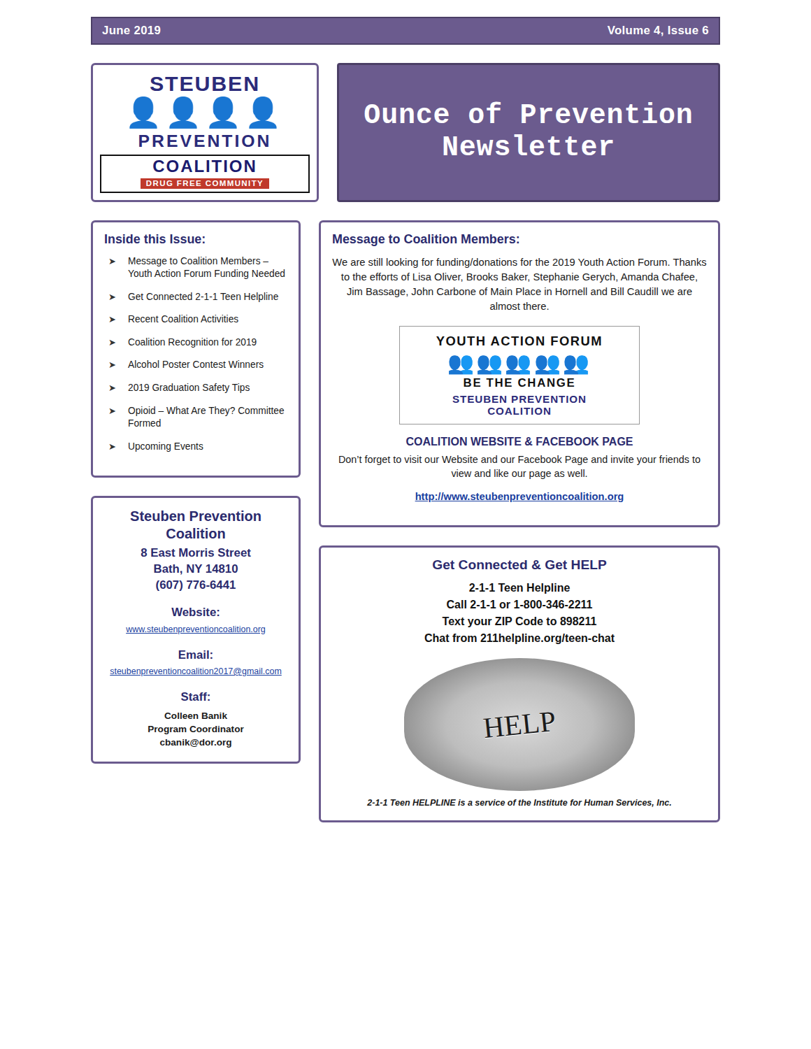June 2019 Volume 4, Issue 6
STEUBEN
👤👤👤👤
PREVENTION
COALITION
DRUG FREE COMMUNITY
Ounce of Prevention
Newsletter
Inside this Issue:
Message to Coalition Members – Youth Action Forum Funding Needed
Get Connected 2-1-1 Teen Helpline
Recent Coalition Activities
Coalition Recognition for 2019
Alcohol Poster Contest Winners
2019 Graduation Safety Tips
Opioid – What Are They? Committee Formed
Upcoming Events
Steuben Prevention Coalition
8 East Morris Street
Bath, NY 14810
(607) 776-6441
Website:
www.steubenpreventioncoalition.org
Email:
steubenpreventioncoalition2017@gmail.com
Staff:
Colleen Banik
Program Coordinator
cbanik@dor.org
Message to Coalition Members:
We are still looking for funding/donations for the 2019 Youth Action Forum. Thanks to the efforts of Lisa Oliver, Brooks Baker, Stephanie Gerych, Amanda Chafee, Jim Bassage, John Carbone of Main Place in Hornell and Bill Caudill we are almost there.
YOUTH ACTION FORUM
👥👥👥👥👥
BE THE CHANGE
STEUBEN PREVENTION
COALITION
COALITION WEBSITE & FACEBOOK PAGE
Don’t forget to visit our Website and our Facebook Page and invite your friends to view and like our page as well.
http://www.steubenpreventioncoalition.org
Get Connected & Get HELP
2-1-1 Teen Helpline
Call 2-1-1 or 1-800-346-2211
Text your ZIP Code to 898211
Chat from 211helpline.org/teen-chat
HELP
2-1-1 Teen HELPLINE is a service of the Institute for Human Services, Inc.